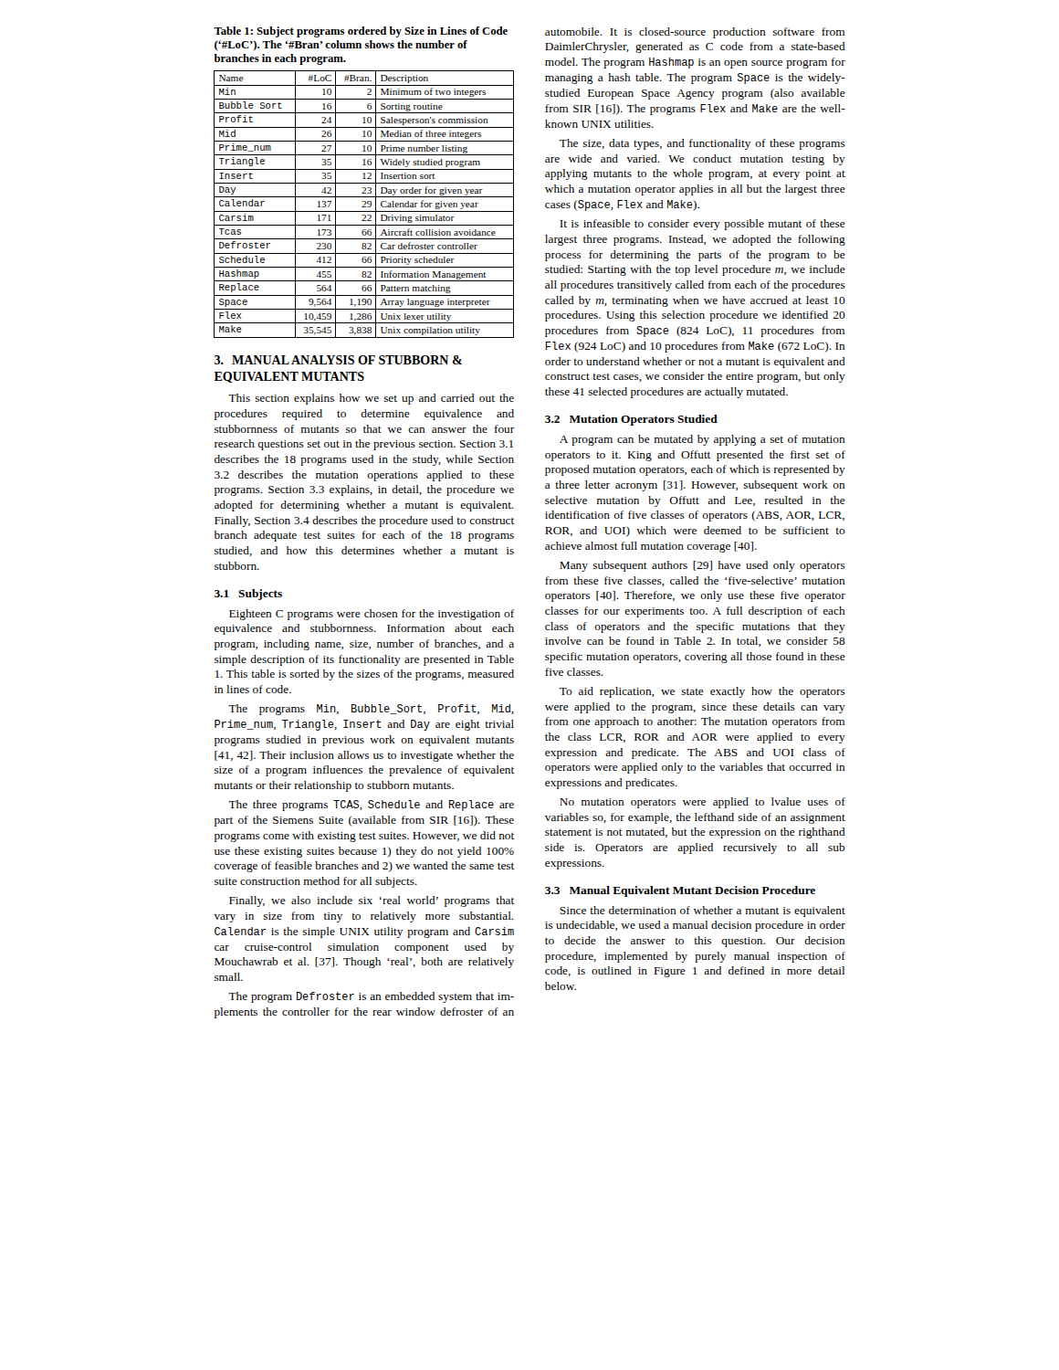Table 1: Subject programs ordered by Size in Lines of Code (‘#LoC’). The ‘#Bran’ column shows the number of branches in each program.
| Name | #LoC | #Bran. | Description |
| --- | --- | --- | --- |
| Min | 10 | 2 | Minimum of two integers |
| Bubble Sort | 16 | 6 | Sorting routine |
| Profit | 24 | 10 | Salesperson's commission |
| Mid | 26 | 10 | Median of three integers |
| Prime_num | 27 | 10 | Prime number listing |
| Triangle | 35 | 16 | Widely studied program |
| Insert | 35 | 12 | Insertion sort |
| Day | 42 | 23 | Day order for given year |
| Calendar | 137 | 29 | Calendar for given year |
| Carsim | 171 | 22 | Driving simulator |
| Tcas | 173 | 66 | Aircraft collision avoidance |
| Defroster | 230 | 82 | Car defroster controller |
| Schedule | 412 | 66 | Priority scheduler |
| Hashmap | 455 | 82 | Information Management |
| Replace | 564 | 66 | Pattern matching |
| Space | 9,564 | 1,190 | Array language interpreter |
| Flex | 10,459 | 1,286 | Unix lexer utility |
| Make | 35,545 | 3,838 | Unix compilation utility |
3. MANUAL ANALYSIS OF STUBBORN & EQUIVALENT MUTANTS
This section explains how we set up and carried out the procedures required to determine equivalence and stubbornness of mutants so that we can answer the four research questions set out in the previous section. Section 3.1 describes the 18 programs used in the study, while Section 3.2 describes the mutation operations applied to these programs. Section 3.3 explains, in detail, the procedure we adopted for determining whether a mutant is equivalent. Finally, Section 3.4 describes the procedure used to construct branch adequate test suites for each of the 18 programs studied, and how this determines whether a mutant is stubborn.
3.1 Subjects
Eighteen C programs were chosen for the investigation of equivalence and stubbornness. Information about each program, including name, size, number of branches, and a simple description of its functionality are presented in Table 1. This table is sorted by the sizes of the programs, measured in lines of code.
The programs Min, Bubble_Sort, Profit, Mid, Prime_num, Triangle, Insert and Day are eight trivial programs studied in previous work on equivalent mutants [41, 42]. Their inclusion allows us to investigate whether the size of a program influences the prevalence of equivalent mutants or their relationship to stubborn mutants.
The three programs TCAS, Schedule and Replace are part of the Siemens Suite (available from SIR [16]). These programs come with existing test suites. However, we did not use these existing suites because 1) they do not yield 100% coverage of feasible branches and 2) we wanted the same test suite construction method for all subjects.
Finally, we also include six ‘real world’ programs that vary in size from tiny to relatively more substantial. Calendar is the simple UNIX utility program and Carsim car cruise-control simulation component used by Mouchawrab et al. [37]. Though ‘real’, both are relatively small.
The program Defroster is an embedded system that im-plements the controller for the rear window defroster of an automobile. It is closed-source production software from DaimlerChrysler, generated as C code from a state-based model. The program Hashmap is an open source program for managing a hash table. The program Space is the widely-studied European Space Agency program (also available from SIR [16]). The programs Flex and Make are the well-known UNIX utilities.
The size, data types, and functionality of these programs are wide and varied. We conduct mutation testing by applying mutants to the whole program, at every point at which a mutation operator applies in all but the largest three cases (Space, Flex and Make).
It is infeasible to consider every possible mutant of these largest three programs. Instead, we adopted the following process for determining the parts of the program to be studied: Starting with the top level procedure m, we include all procedures transitively called from each of the procedures called by m, terminating when we have accrued at least 10 procedures. Using this selection procedure we identified 20 procedures from Space (824 LoC), 11 procedures from Flex (924 LoC) and 10 procedures from Make (672 LoC). In order to understand whether or not a mutant is equivalent and construct test cases, we consider the entire program, but only these 41 selected procedures are actually mutated.
3.2 Mutation Operators Studied
A program can be mutated by applying a set of mutation operators to it. King and Offutt presented the first set of proposed mutation operators, each of which is represented by a three letter acronym [31]. However, subsequent work on selective mutation by Offutt and Lee, resulted in the identification of five classes of operators (ABS, AOR, LCR, ROR, and UOI) which were deemed to be sufficient to achieve almost full mutation coverage [40].
Many subsequent authors [29] have used only operators from these five classes, called the ‘five-selective’ mutation operators [40]. Therefore, we only use these five operator classes for our experiments too. A full description of each class of operators and the specific mutations that they involve can be found in Table 2. In total, we consider 58 specific mutation operators, covering all those found in these five classes.
To aid replication, we state exactly how the operators were applied to the program, since these details can vary from one approach to another: The mutation operators from the class LCR, ROR and AOR were applied to every expression and predicate. The ABS and UOI class of operators were applied only to the variables that occurred in expressions and predicates.
No mutation operators were applied to lvalue uses of variables so, for example, the lefthand side of an assignment statement is not mutated, but the expression on the righthand side is. Operators are applied recursively to all sub expressions.
3.3 Manual Equivalent Mutant Decision Procedure
Since the determination of whether a mutant is equivalent is undecidable, we used a manual decision procedure in order to decide the answer to this question. Our decision procedure, implemented by purely manual inspection of code, is outlined in Figure 1 and defined in more detail below.